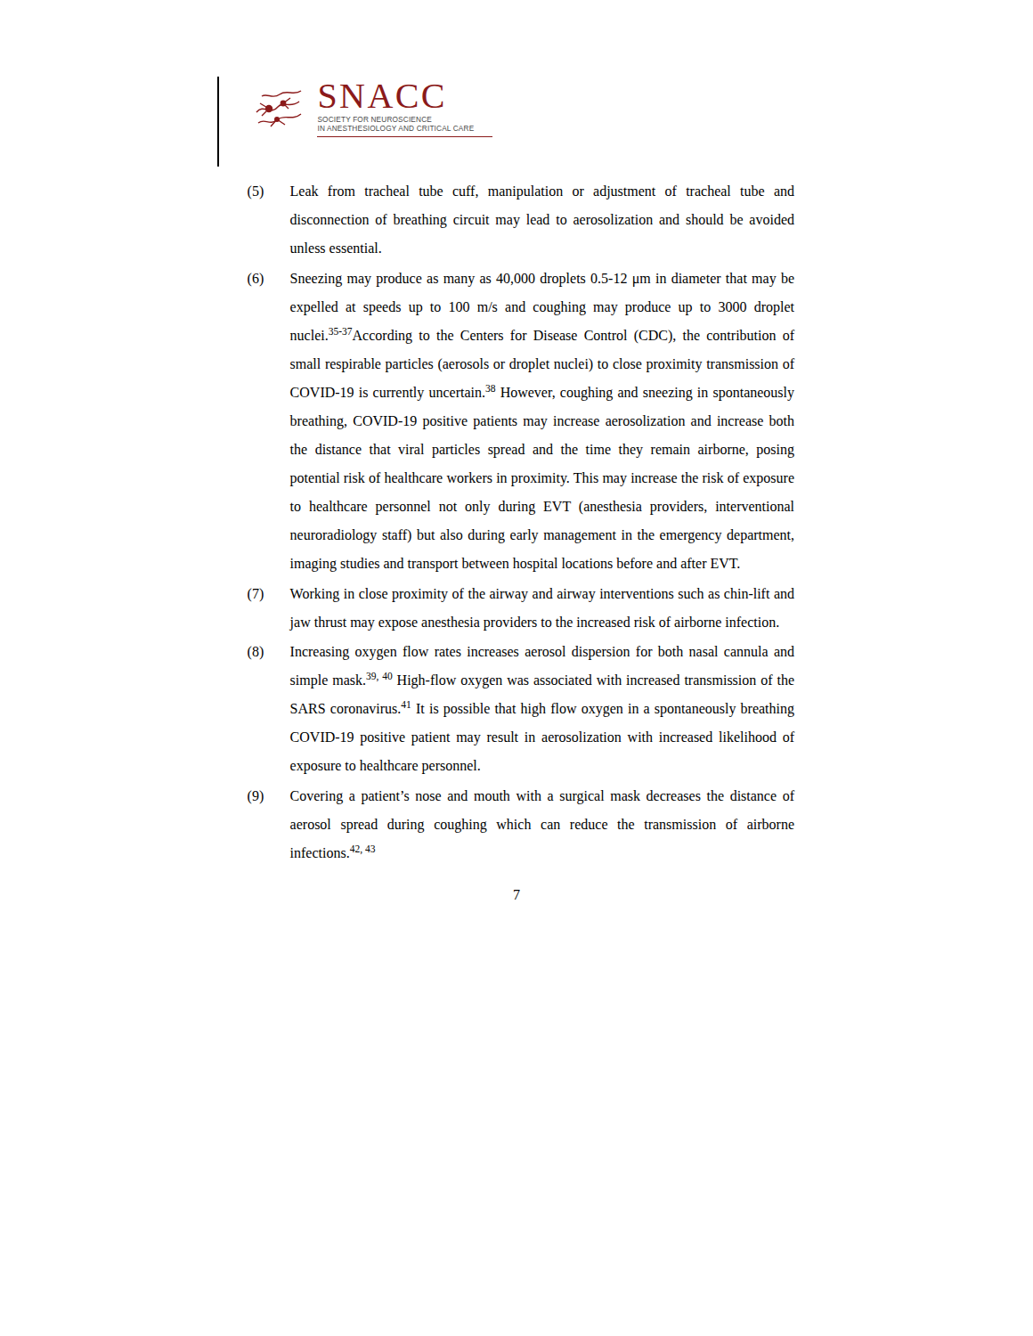SNACC
Society for Neuroscience
in Anesthesiology and Critical Care
(5) Leak from tracheal tube cuff, manipulation or adjustment of tracheal tube and disconnection of breathing circuit may lead to aerosolization and should be avoided unless essential.
(6) Sneezing may produce as many as 40,000 droplets 0.5-12 μm in diameter that may be expelled at speeds up to 100 m/s and coughing may produce up to 3000 droplet nuclei.35-37According to the Centers for Disease Control (CDC), the contribution of small respirable particles (aerosols or droplet nuclei) to close proximity transmission of COVID-19 is currently uncertain.38 However, coughing and sneezing in spontaneously breathing, COVID-19 positive patients may increase aerosolization and increase both the distance that viral particles spread and the time they remain airborne, posing potential risk of healthcare workers in proximity. This may increase the risk of exposure to healthcare personnel not only during EVT (anesthesia providers, interventional neuroradiology staff) but also during early management in the emergency department, imaging studies and transport between hospital locations before and after EVT.
(7) Working in close proximity of the airway and airway interventions such as chin-lift and jaw thrust may expose anesthesia providers to the increased risk of airborne infection.
(8) Increasing oxygen flow rates increases aerosol dispersion for both nasal cannula and simple mask.39, 40 High-flow oxygen was associated with increased transmission of the SARS coronavirus.41 It is possible that high flow oxygen in a spontaneously breathing COVID-19 positive patient may result in aerosolization with increased likelihood of exposure to healthcare personnel.
(9) Covering a patient’s nose and mouth with a surgical mask decreases the distance of aerosol spread during coughing which can reduce the transmission of airborne infections.42, 43
7